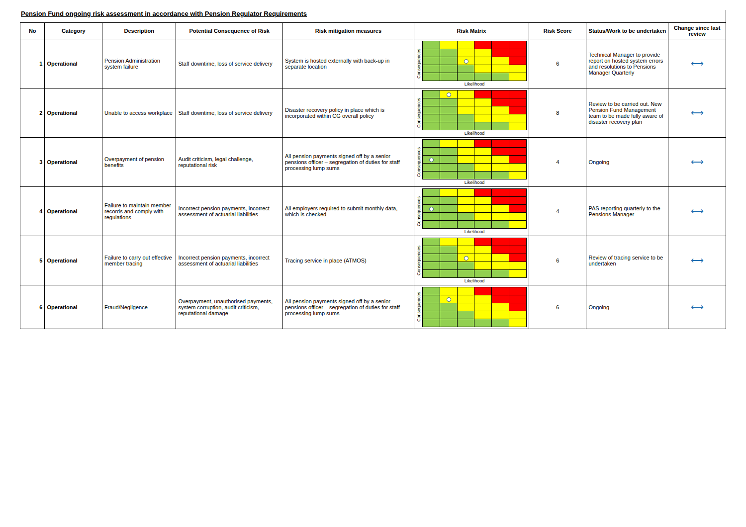Pension Fund ongoing risk assessment in accordance with Pension Regulator Requirements
| No | Category | Description | Potential Consequence of Risk | Risk mitigation measures | Risk Matrix | Risk Score | Status/Work to be undertaken | Change since last review |
| --- | --- | --- | --- | --- | --- | --- | --- | --- |
| 1 | Operational | Pension Administration system failure | Staff downtime, loss of service delivery | System is hosted externally with back-up in separate location | Consequences Likelihood | 6 | Technical Manager to provide report on hosted system errors and resolutions to Pensions Manager Quarterly | ⟷ |
| 2 | Operational | Unable to access workplace | Staff downtime, loss of service delivery | Disaster recovery policy in place which is incorporated within CG overall policy | Consequences Likelihood | 8 | Review to be carried out. New Pension Fund Management team to be made fully aware of disaster recovery plan | ⟷ |
| 3 | Operational | Overpayment of pension benefits | Audit criticism, legal challenge, reputational risk | All pension payments signed off by a senior pensions officer – segregation of duties for staff processing lump sums | Consequences Likelihood | 4 | Ongoing | ⟷ |
| 4 | Operational | Failure to maintain member records and comply with regulations | Incorrect pension payments, incorrect assessment of actuarial liabilities | All employers required to submit monthly data, which is checked | Consequences Likelihood | 4 | PAS reporting quarterly to the Pensions Manager | ⟷ |
| 5 | Operational | Failure to carry out effective member tracing | Incorrect pension payments, incorrect assessment of actuarial liabilities | Tracing service in place (ATMOS) | Consequences Likelihood | 6 | Review of tracing service to be undertaken | ⟷ |
| 6 | Operational | Fraud/Negligence | Overpayment, unauthorised payments, system corruption, audit criticism, reputational damage | All pension payments signed off by a senior pensions officer – segregation of duties for staff processing lump sums | Consequences | 6 | Ongoing | ⟷ |